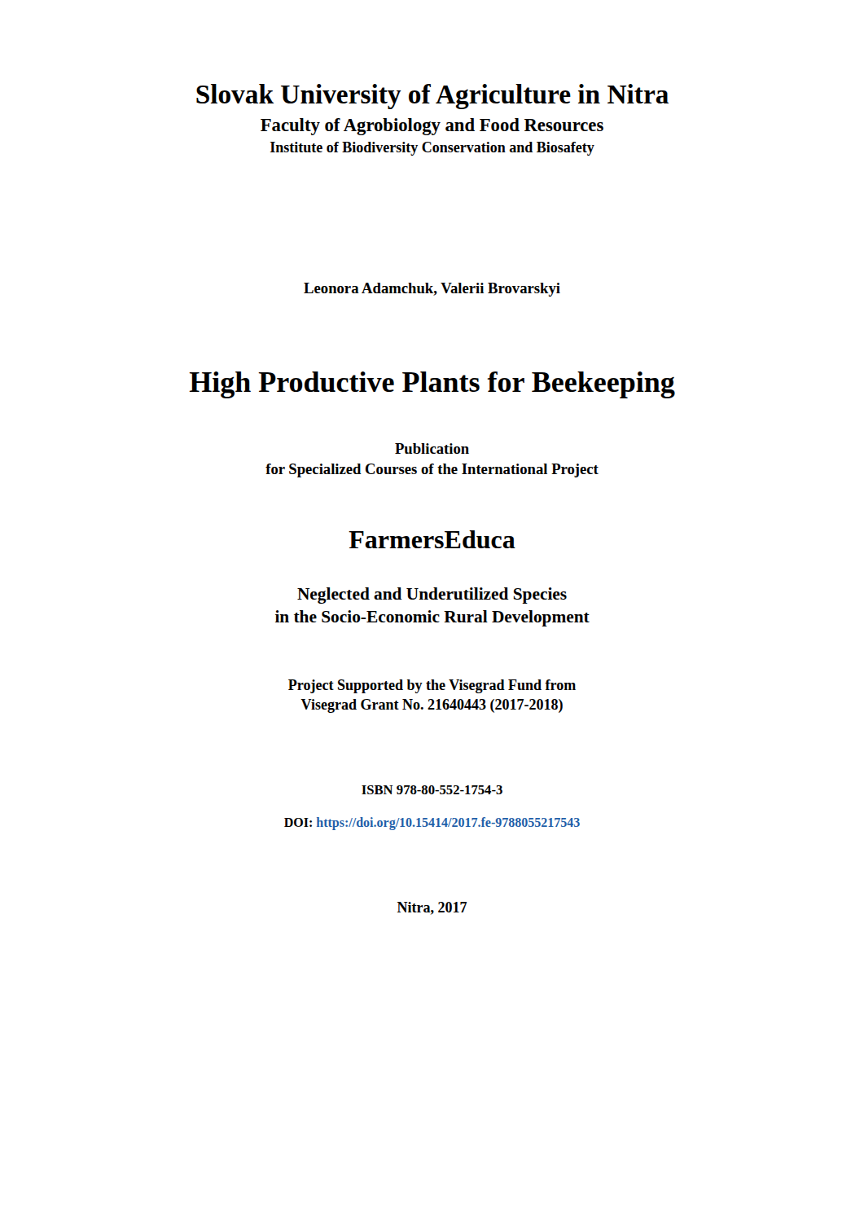Slovak University of Agriculture in Nitra
Faculty of Agrobiology and Food Resources
Institute of Biodiversity Conservation and Biosafety
Leonora Adamchuk, Valerii Brovarskyi
High Productive Plants for Beekeeping
Publication
for Specialized Courses of the International Project
FarmersEduca
Neglected and Underutilized Species
in the Socio-Economic Rural Development
Project Supported by the Visegrad Fund from
Visegrad Grant No. 21640443 (2017-2018)
ISBN 978-80-552-1754-3
DOI: https://doi.org/10.15414/2017.fe-9788055217543
Nitra, 2017